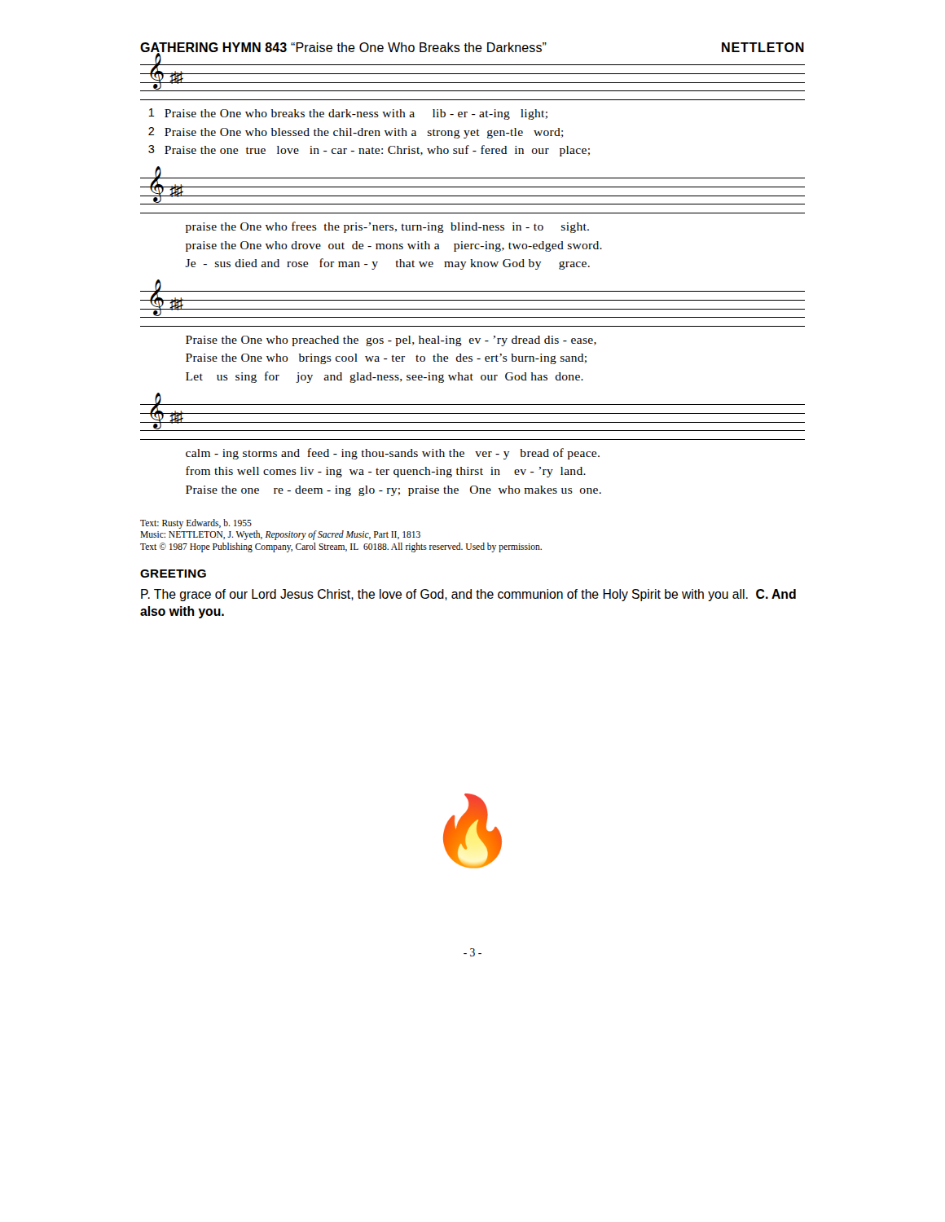GATHERING HYMN 843 “Praise the One Who Breaks the Darkness” NETTLETON
𝄞 ♯♯
| 1 | Praise the One who breaks the dark‑ness with a lib - er - at‑ing light; |
| 2 | Praise the One who blessed the chil‑dren with a strong yet gen‑tle word; |
| 3 | Praise the one true love in - car - nate: Christ, who suf - fered in our place; |
𝄞 ♯♯
| | praise the One who frees the pris‑’ners, turn‑ing blind‑ness in - to sight. |
| | praise the One who drove out de - mons with a pierc‑ing, two‑edged sword. |
| | Je - sus died and rose for man - y that we may know God by grace. |
𝄞 ♯♯
| | Praise the One who preached the gos - pel, heal‑ing ev - ’ry dread dis - ease, |
| | Praise the One who brings cool wa - ter to the des - ert’s burn‑ing sand; |
| | Let us sing for joy and glad‑ness, see‑ing what our God has done. |
𝄞 ♯♯
| | calm - ing storms and feed - ing thou‑sands with the ver - y bread of peace. |
| | from this well comes liv - ing wa - ter quench‑ing thirst in ev - ’ry land. |
| | Praise the one re - deem - ing glo - ry; praise the One who makes us one. |
Text: Rusty Edwards, b. 1955
Music: NETTLETON, J. Wyeth, Repository of Sacred Music, Part II, 1813
Text © 1987 Hope Publishing Company, Carol Stream, IL 60188. All rights reserved. Used by permission.
GREETING
P. The grace of our Lord Jesus Christ, the love of God, and the communion of the Holy Spirit be with you all. C. And also with you.
🔥
- 3 -